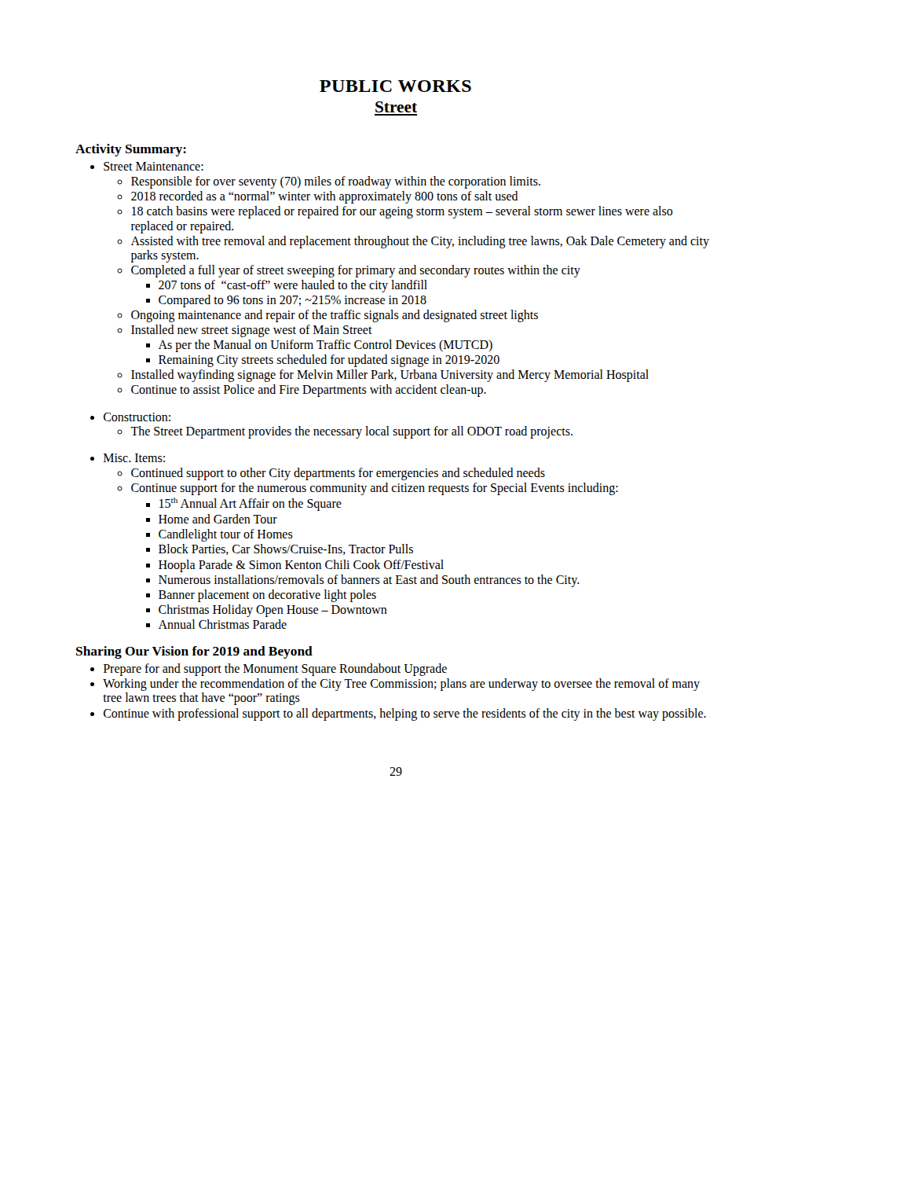PUBLIC WORKS
Street
Activity Summary:
Street Maintenance:
Responsible for over seventy (70) miles of roadway within the corporation limits.
2018 recorded as a “normal” winter with approximately 800 tons of salt used
18 catch basins were replaced or repaired for our ageing storm system – several storm sewer lines were also replaced or repaired.
Assisted with tree removal and replacement throughout the City, including tree lawns, Oak Dale Cemetery and city parks system.
Completed a full year of street sweeping for primary and secondary routes within the city
207 tons of “cast-off” were hauled to the city landfill
Compared to 96 tons in 207; ~215% increase in 2018
Ongoing maintenance and repair of the traffic signals and designated street lights
Installed new street signage west of Main Street
As per the Manual on Uniform Traffic Control Devices (MUTCD)
Remaining City streets scheduled for updated signage in 2019-2020
Installed wayfinding signage for Melvin Miller Park, Urbana University and Mercy Memorial Hospital
Continue to assist Police and Fire Departments with accident clean-up.
Construction:
The Street Department provides the necessary local support for all ODOT road projects.
Misc. Items:
Continued support to other City departments for emergencies and scheduled needs
Continue support for the numerous community and citizen requests for Special Events including:
15th Annual Art Affair on the Square
Home and Garden Tour
Candlelight tour of Homes
Block Parties, Car Shows/Cruise-Ins, Tractor Pulls
Hoopla Parade & Simon Kenton Chili Cook Off/Festival
Numerous installations/removals of banners at East and South entrances to the City.
Banner placement on decorative light poles
Christmas Holiday Open House – Downtown
Annual Christmas Parade
Sharing Our Vision for 2019 and Beyond
Prepare for and support the Monument Square Roundabout Upgrade
Working under the recommendation of the City Tree Commission; plans are underway to oversee the removal of many tree lawn trees that have “poor” ratings
Continue with professional support to all departments, helping to serve the residents of the city in the best way possible.
29